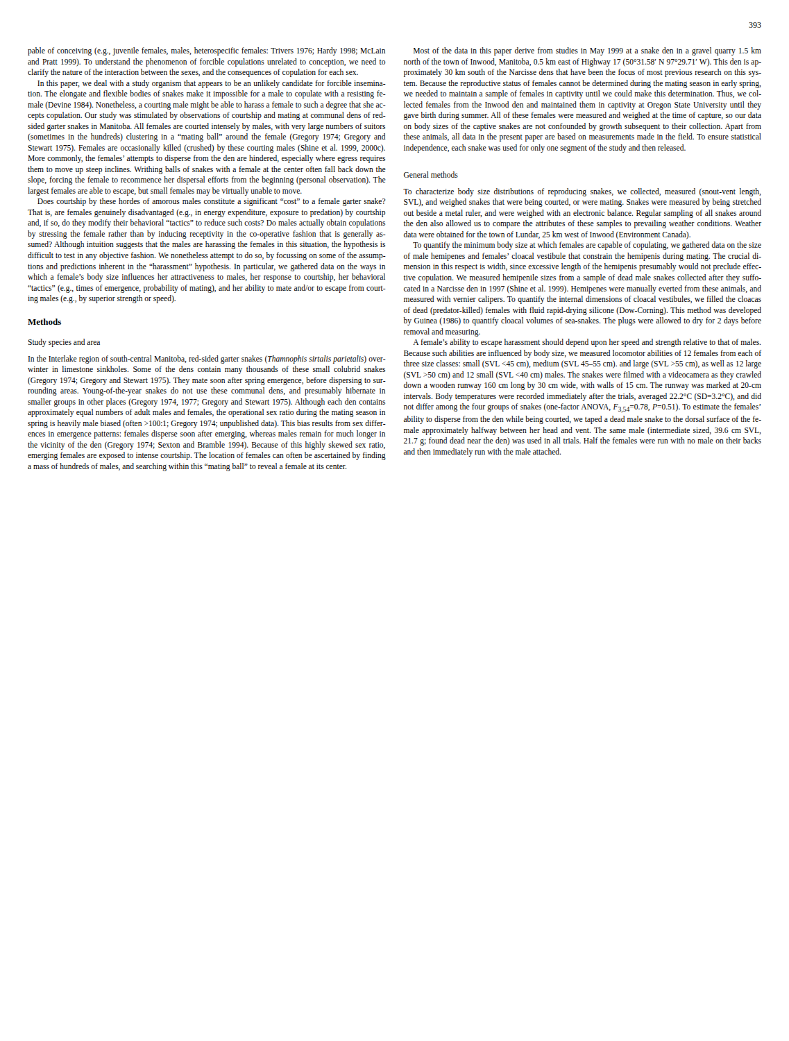393
pable of conceiving (e.g., juvenile females, males, heterospecific females: Trivers 1976; Hardy 1998; McLain and Pratt 1999). To understand the phenomenon of forcible copulations unrelated to conception, we need to clarify the nature of the interaction between the sexes, and the consequences of copulation for each sex.
In this paper, we deal with a study organism that appears to be an unlikely candidate for forcible insemination. The elongate and flexible bodies of snakes make it impossible for a male to copulate with a resisting female (Devine 1984). Nonetheless, a courting male might be able to harass a female to such a degree that she accepts copulation. Our study was stimulated by observations of courtship and mating at communal dens of red-sided garter snakes in Manitoba. All females are courted intensely by males, with very large numbers of suitors (sometimes in the hundreds) clustering in a “mating ball” around the female (Gregory 1974; Gregory and Stewart 1975). Females are occasionally killed (crushed) by these courting males (Shine et al. 1999, 2000c). More commonly, the females’ attempts to disperse from the den are hindered, especially where egress requires them to move up steep inclines. Writhing balls of snakes with a female at the center often fall back down the slope, forcing the female to recommence her dispersal efforts from the beginning (personal observation). The largest females are able to escape, but small females may be virtually unable to move.
Does courtship by these hordes of amorous males constitute a significant “cost” to a female garter snake? That is, are females genuinely disadvantaged (e.g., in energy expenditure, exposure to predation) by courtship and, if so, do they modify their behavioral “tactics” to reduce such costs? Do males actually obtain copulations by stressing the female rather than by inducing receptivity in the co-operative fashion that is generally assumed? Although intuition suggests that the males are harassing the females in this situation, the hypothesis is difficult to test in any objective fashion. We nonetheless attempt to do so, by focussing on some of the assumptions and predictions inherent in the “harassment” hypothesis. In particular, we gathered data on the ways in which a female’s body size influences her attractiveness to males, her response to courtship, her behavioral “tactics” (e.g., times of emergence, probability of mating), and her ability to mate and/or to escape from courting males (e.g., by superior strength or speed).
Methods
Study species and area
In the Interlake region of south-central Manitoba, red-sided garter snakes (Thamnophis sirtalis parietalis) overwinter in limestone sinkholes. Some of the dens contain many thousands of these small colubrid snakes (Gregory 1974; Gregory and Stewart 1975). They mate soon after spring emergence, before dispersing to surrounding areas. Young-of-the-year snakes do not use these communal dens, and presumably hibernate in smaller groups in other places (Gregory 1974, 1977; Gregory and Stewart 1975). Although each den contains approximately equal numbers of adult males and females, the operational sex ratio during the mating season in spring is heavily male biased (often >100:1; Gregory 1974; unpublished data). This bias results from sex differences in emergence patterns: females disperse soon after emerging, whereas males remain for much longer in the vicinity of the den (Gregory 1974; Sexton and Bramble 1994). Because of this highly skewed sex ratio, emerging females are exposed to intense courtship. The location of females can often be ascertained by finding a mass of hundreds of males, and searching within this “mating ball” to reveal a female at its center.
Most of the data in this paper derive from studies in May 1999 at a snake den in a gravel quarry 1.5 km north of the town of Inwood, Manitoba, 0.5 km east of Highway 17 (50°31.58′ N 97°29.71′ W). This den is approximately 30 km south of the Narcisse dens that have been the focus of most previous research on this system. Because the reproductive status of females cannot be determined during the mating season in early spring, we needed to maintain a sample of females in captivity until we could make this determination. Thus, we collected females from the Inwood den and maintained them in captivity at Oregon State University until they gave birth during summer. All of these females were measured and weighed at the time of capture, so our data on body sizes of the captive snakes are not confounded by growth subsequent to their collection. Apart from these animals, all data in the present paper are based on measurements made in the field. To ensure statistical independence, each snake was used for only one segment of the study and then released.
General methods
To characterize body size distributions of reproducing snakes, we collected, measured (snout-vent length, SVL), and weighed snakes that were being courted, or were mating. Snakes were measured by being stretched out beside a metal ruler, and were weighed with an electronic balance. Regular sampling of all snakes around the den also allowed us to compare the attributes of these samples to prevailing weather conditions. Weather data were obtained for the town of Lundar, 25 km west of Inwood (Environment Canada).
To quantify the minimum body size at which females are capable of copulating, we gathered data on the size of male hemipenes and females’ cloacal vestibule that constrain the hemipenis during mating. The crucial dimension in this respect is width, since excessive length of the hemipenis presumably would not preclude effective copulation. We measured hemipenile sizes from a sample of dead male snakes collected after they suffocated in a Narcisse den in 1997 (Shine et al. 1999). Hemipenes were manually everted from these animals, and measured with vernier calipers. To quantify the internal dimensions of cloacal vestibules, we filled the cloacas of dead (predator-killed) females with fluid rapid-drying silicone (Dow-Corning). This method was developed by Guinea (1986) to quantify cloacal volumes of sea-snakes. The plugs were allowed to dry for 2 days before removal and measuring.
A female’s ability to escape harassment should depend upon her speed and strength relative to that of males. Because such abilities are influenced by body size, we measured locomotor abilities of 12 females from each of three size classes: small (SVL <45 cm), medium (SVL 45–55 cm). and large (SVL >55 cm), as well as 12 large (SVL >50 cm) and 12 small (SVL <40 cm) males. The snakes were filmed with a videocamera as they crawled down a wooden runway 160 cm long by 30 cm wide, with walls of 15 cm. The runway was marked at 20-cm intervals. Body temperatures were recorded immediately after the trials, averaged 22.2°C (SD=3.2°C), and did not differ among the four groups of snakes (one-factor ANOVA, F3,54=0.78, P=0.51). To estimate the females’ ability to disperse from the den while being courted, we taped a dead male snake to the dorsal surface of the female approximately halfway between her head and vent. The same male (intermediate sized, 39.6 cm SVL, 21.7 g; found dead near the den) was used in all trials. Half the females were run with no male on their backs and then immediately run with the male attached.